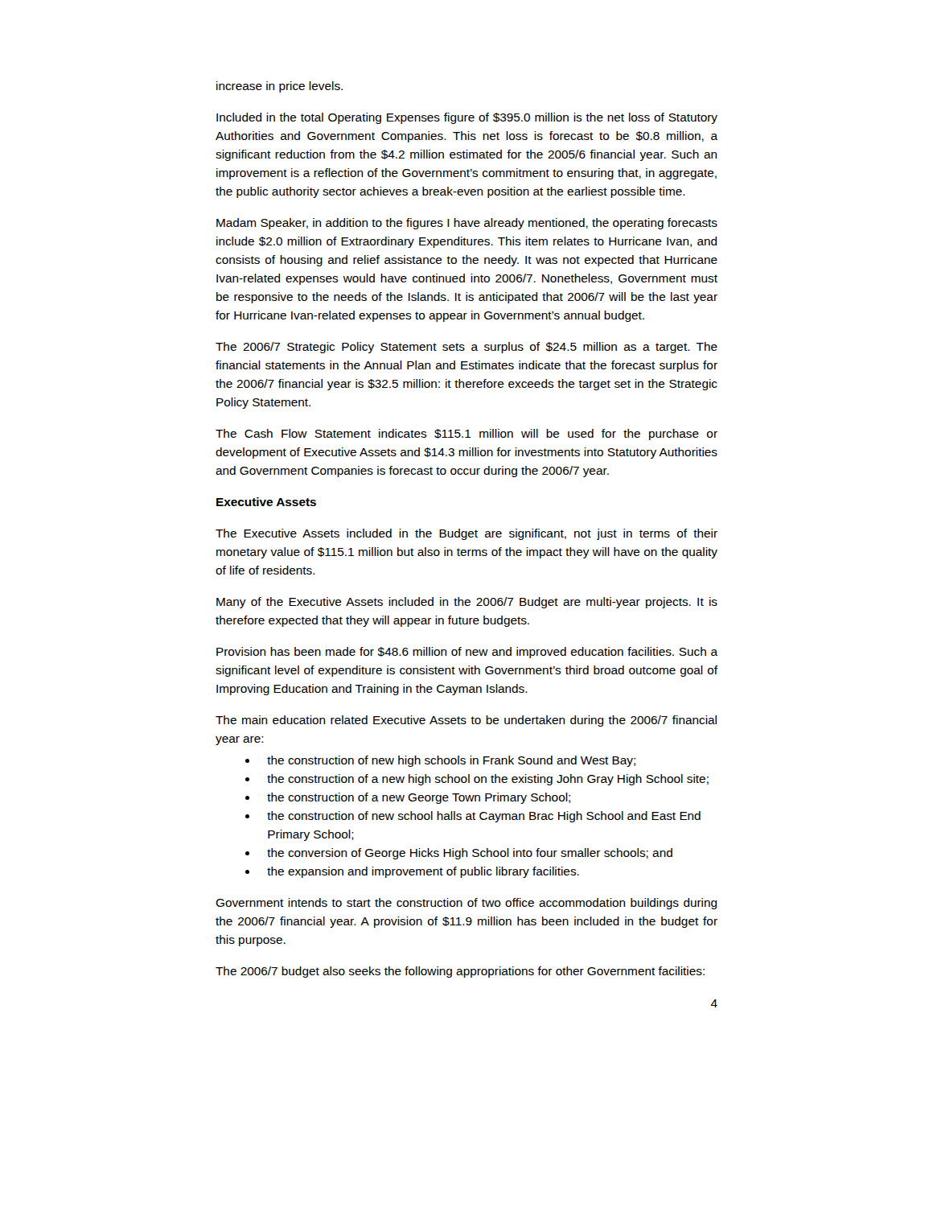increase in price levels.
Included in the total Operating Expenses figure of $395.0 million is the net loss of Statutory Authorities and Government Companies. This net loss is forecast to be $0.8 million, a significant reduction from the $4.2 million estimated for the 2005/6 financial year. Such an improvement is a reflection of the Government’s commitment to ensuring that, in aggregate, the public authority sector achieves a break-even position at the earliest possible time.
Madam Speaker, in addition to the figures I have already mentioned, the operating forecasts include $2.0 million of Extraordinary Expenditures. This item relates to Hurricane Ivan, and consists of housing and relief assistance to the needy. It was not expected that Hurricane Ivan-related expenses would have continued into 2006/7. Nonetheless, Government must be responsive to the needs of the Islands. It is anticipated that 2006/7 will be the last year for Hurricane Ivan-related expenses to appear in Government’s annual budget.
The 2006/7 Strategic Policy Statement sets a surplus of $24.5 million as a target. The financial statements in the Annual Plan and Estimates indicate that the forecast surplus for the 2006/7 financial year is $32.5 million: it therefore exceeds the target set in the Strategic Policy Statement.
The Cash Flow Statement indicates $115.1 million will be used for the purchase or development of Executive Assets and $14.3 million for investments into Statutory Authorities and Government Companies is forecast to occur during the 2006/7 year.
Executive Assets
The Executive Assets included in the Budget are significant, not just in terms of their monetary value of $115.1 million but also in terms of the impact they will have on the quality of life of residents.
Many of the Executive Assets included in the 2006/7 Budget are multi-year projects. It is therefore expected that they will appear in future budgets.
Provision has been made for $48.6 million of new and improved education facilities. Such a significant level of expenditure is consistent with Government’s third broad outcome goal of Improving Education and Training in the Cayman Islands.
The main education related Executive Assets to be undertaken during the 2006/7 financial year are:
the construction of new high schools in Frank Sound and West Bay;
the construction of a new high school on the existing John Gray High School site;
the construction of a new George Town Primary School;
the construction of new school halls at Cayman Brac High School and East End Primary School;
the conversion of George Hicks High School into four smaller schools; and
the expansion and improvement of public library facilities.
Government intends to start the construction of two office accommodation buildings during the 2006/7 financial year. A provision of $11.9 million has been included in the budget for this purpose.
The 2006/7 budget also seeks the following appropriations for other Government facilities:
4